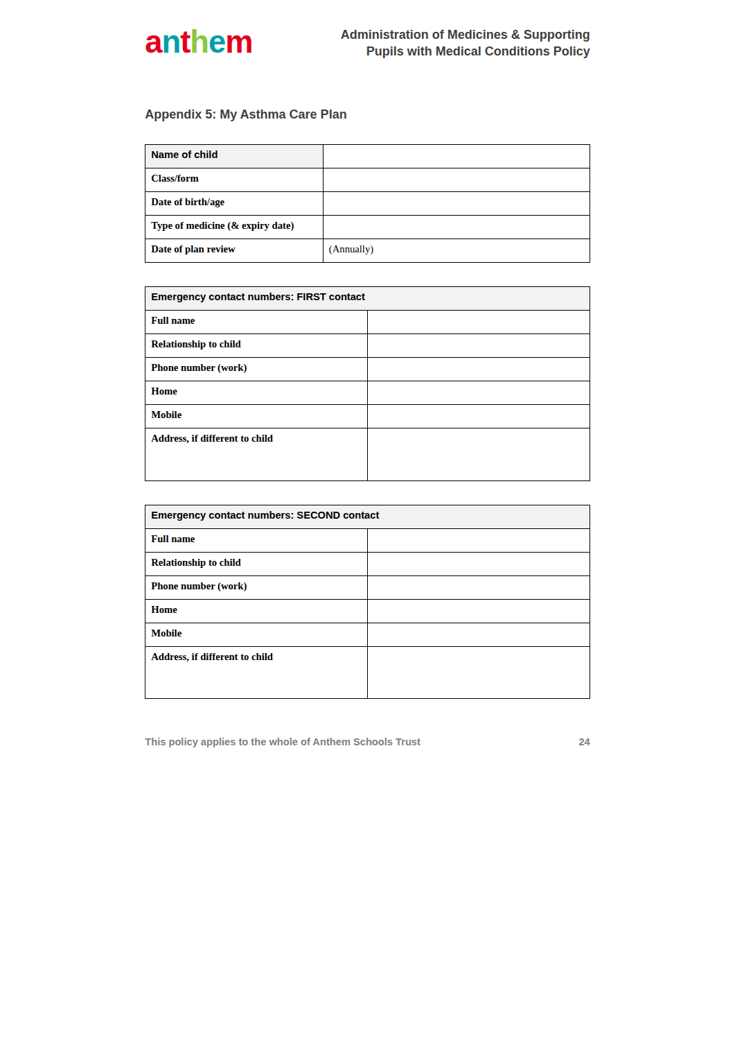anthem
Administration of Medicines & Supporting
Pupils with Medical Conditions Policy
Appendix 5: My Asthma Care Plan
| Name of child | |
| Class/form | |
| Date of birth/age | |
| Type of medicine (& expiry date) | |
| Date of plan review | (Annually) |
| Emergency contact numbers: FIRST contact |
| --- |
| Full name | |
| Relationship to child | |
| Phone number (work) | |
| Home | |
| Mobile | |
| Address, if different to child | |
| Emergency contact numbers: SECOND contact |
| --- |
| Full name | |
| Relationship to child | |
| Phone number (work) | |
| Home | |
| Mobile | |
| Address, if different to child | |
This policy applies to the whole of Anthem Schools Trust 24